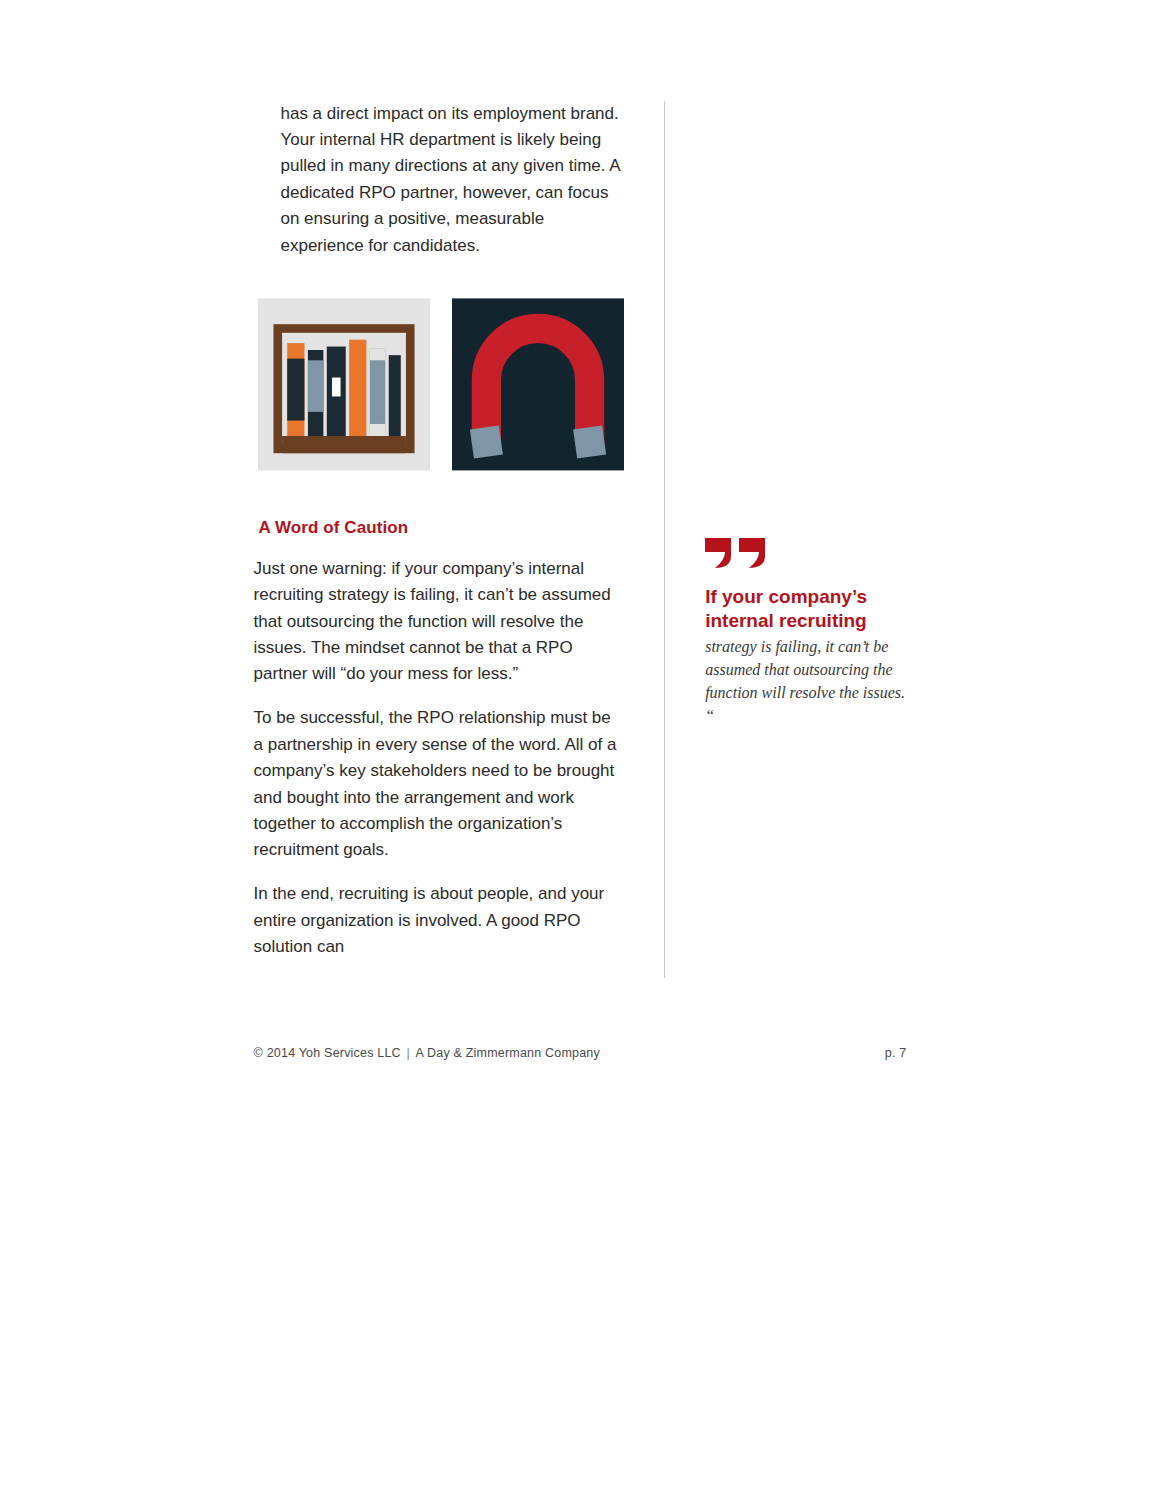has a direct impact on its employment brand. Your internal HR department is likely being pulled in many directions at any given time. A dedicated RPO partner, however, can focus on ensuring a positive, measurable experience for candidates.
A Word of Caution
Just one warning: if your company’s internal recruiting strategy is failing, it can’t be assumed that outsourcing the function will resolve the issues. The mindset cannot be that a RPO partner will “do your mess for less.”
To be successful, the RPO relationship must be a partnership in every sense of the word. All of a company’s key stakeholders need to be brought and bought into the arrangement and work together to accomplish the organization’s recruitment goals.
In the end, recruiting is about people, and your entire organization is involved. A good RPO solution can
If your company’s internal recruiting
strategy is failing, it can’t be assumed that outsourcing the function will resolve the issues. “
© 2014 Yoh Services LLC|A Day & Zimmermann Company
p. 7